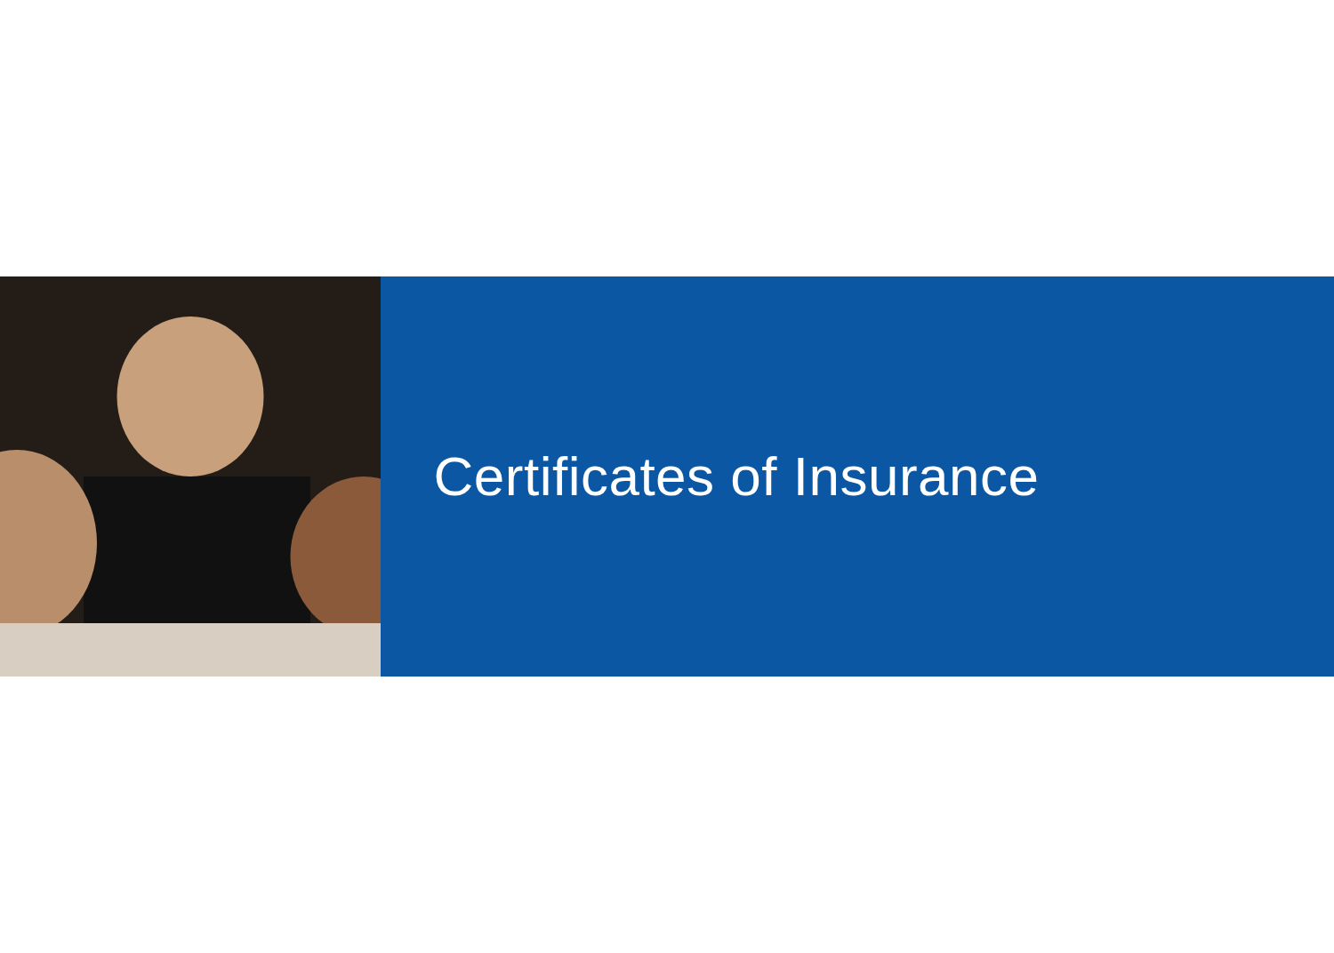Certificates of Insurance